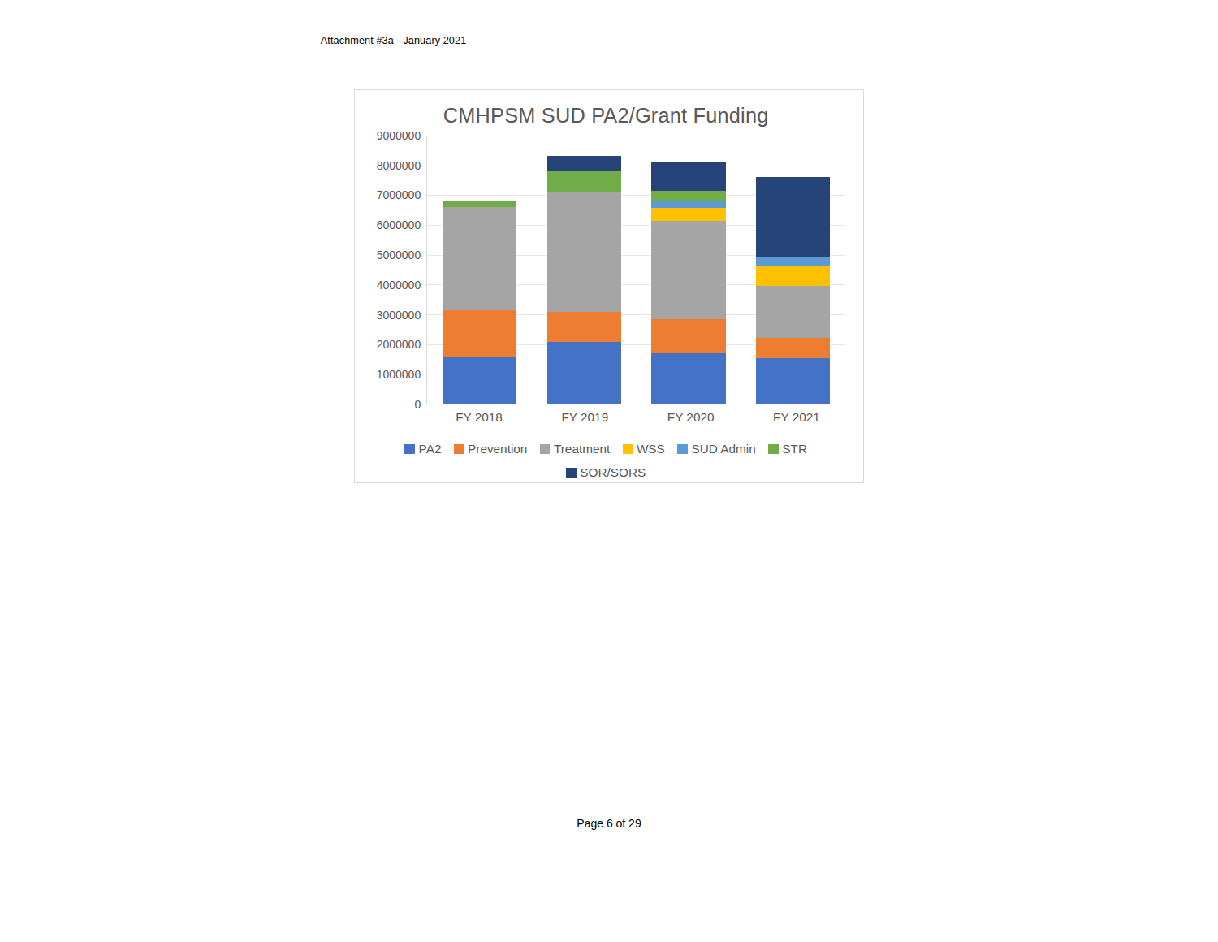Attachment #3a - January 2021
CMHPSM SUD PA2/Grant Funding
9000000
8000000
7000000
6000000
5000000
4000000
3000000
2000000
1000000
0
FY 2018 FY 2019 FY 2020 FY 2021
PA2
Prevention
Treatment
WSS
SUD Admin
STR
SOR/SORS
Page 6 of 29